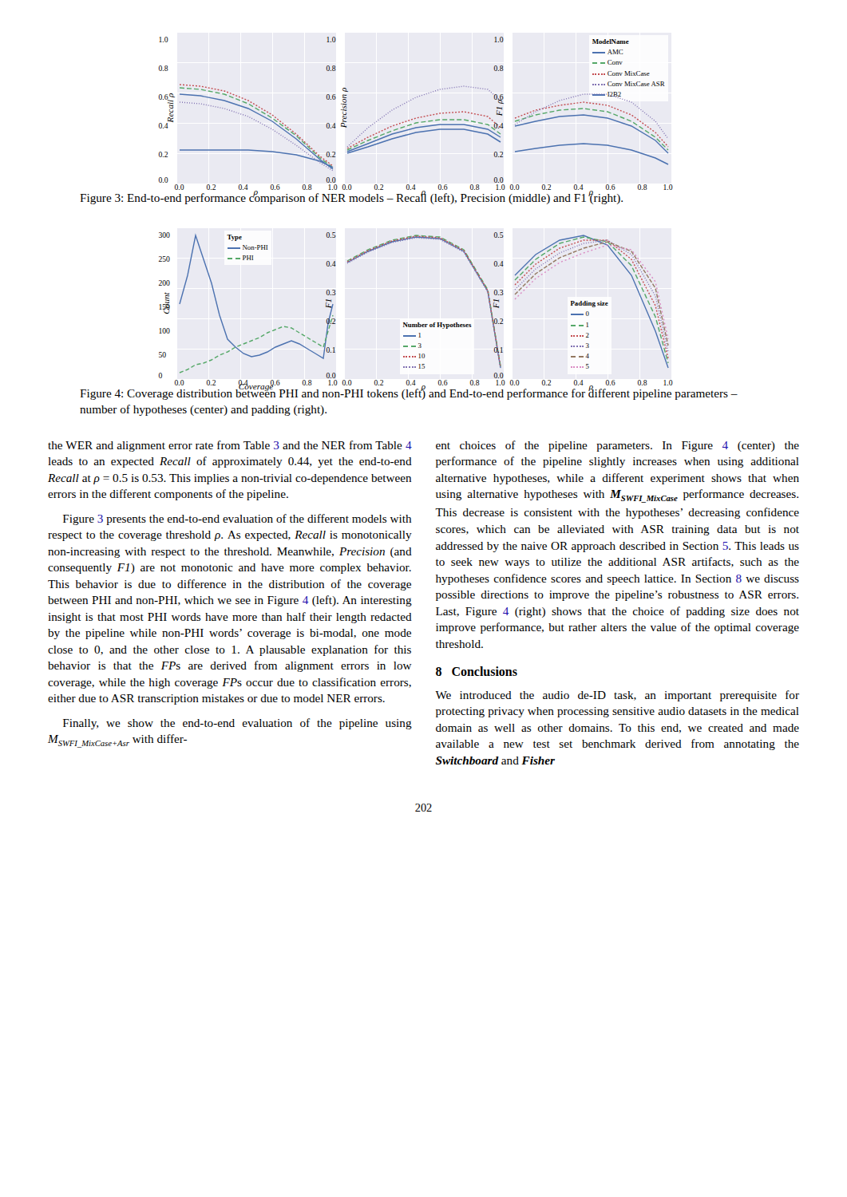Recall ρ 1.0 0.8 0.6 0.4 0.2 0.0 0.0 0.2 0.4 0.6 0.8 1.0 ρ
Precision ρ 1.0 0.8 0.6 0.4 0.2 0.0 0.0 0.2 0.4 0.6 0.8 1.0 ρ
F1 ρ 1.0 0.8 0.6 0.4 0.2 0.0 0.0 0.2 0.4 0.6 0.8 1.0 ρ
ModelName
AMC
Conv
Conv MixCase
Conv MixCase ASR
I2B2
Figure 3: End-to-end performance comparison of NER models – Recall (left), Precision (middle) and F1 (right).
Count 300 250 200 150 100 50 0 0.0 0.2 0.4 0.6 0.8 1.0 Coverage
Type
Non-PHI
PHI
F1 0.5 0.4 0.3 0.2 0.1 0.0 0.0 0.2 0.4 0.6 0.8 1.0 ρ
Number of Hypotheses
1
3
10
15
F1 0.5 0.4 0.3 0.2 0.1 0.0 0.0 0.2 0.4 0.6 0.8 1.0 ρ
Padding size
0
1
2
3
4
5
Figure 4: Coverage distribution between PHI and non-PHI tokens (left) and End-to-end performance for different pipeline parameters – number of hypotheses (center) and padding (right).
the WER and alignment error rate from Table 3 and the NER from Table 4 leads to an expected Recall of approximately 0.44, yet the end-to-end Recall at ρ = 0.5 is 0.53. This implies a non-trivial co-dependence between errors in the different components of the pipeline.
Figure 3 presents the end-to-end evaluation of the different models with respect to the coverage threshold ρ. As expected, Recall is monotonically non-increasing with respect to the threshold. Meanwhile, Precision (and consequently F1) are not monotonic and have more complex behavior. This behavior is due to difference in the distribution of the coverage between PHI and non-PHI, which we see in Figure 4 (left). An interesting insight is that most PHI words have more than half their length redacted by the pipeline while non-PHI words’ coverage is bi-modal, one mode close to 0, and the other close to 1. A plausable explanation for this behavior is that the FPs are derived from alignment errors in low coverage, while the high coverage FPs occur due to classification errors, either due to ASR transcription mistakes or due to model NER errors.
Finally, we show the end-to-end evaluation of the pipeline using MSWFI_MixCase+Asr with differ-
ent choices of the pipeline parameters. In Figure 4 (center) the performance of the pipeline slightly increases when using additional alternative hypotheses, while a different experiment shows that when using alternative hypotheses with MSWFI_MixCase performance decreases. This decrease is consistent with the hypotheses’ decreasing confidence scores, which can be alleviated with ASR training data but is not addressed by the naive OR approach described in Section 5. This leads us to seek new ways to utilize the additional ASR artifacts, such as the hypotheses confidence scores and speech lattice. In Section 8 we discuss possible directions to improve the pipeline’s robustness to ASR errors. Last, Figure 4 (right) shows that the choice of padding size does not improve performance, but rather alters the value of the optimal coverage threshold.
8 Conclusions
We introduced the audio de-ID task, an important prerequisite for protecting privacy when processing sensitive audio datasets in the medical domain as well as other domains. To this end, we created and made available a new test set benchmark derived from annotating the Switchboard and Fisher
202